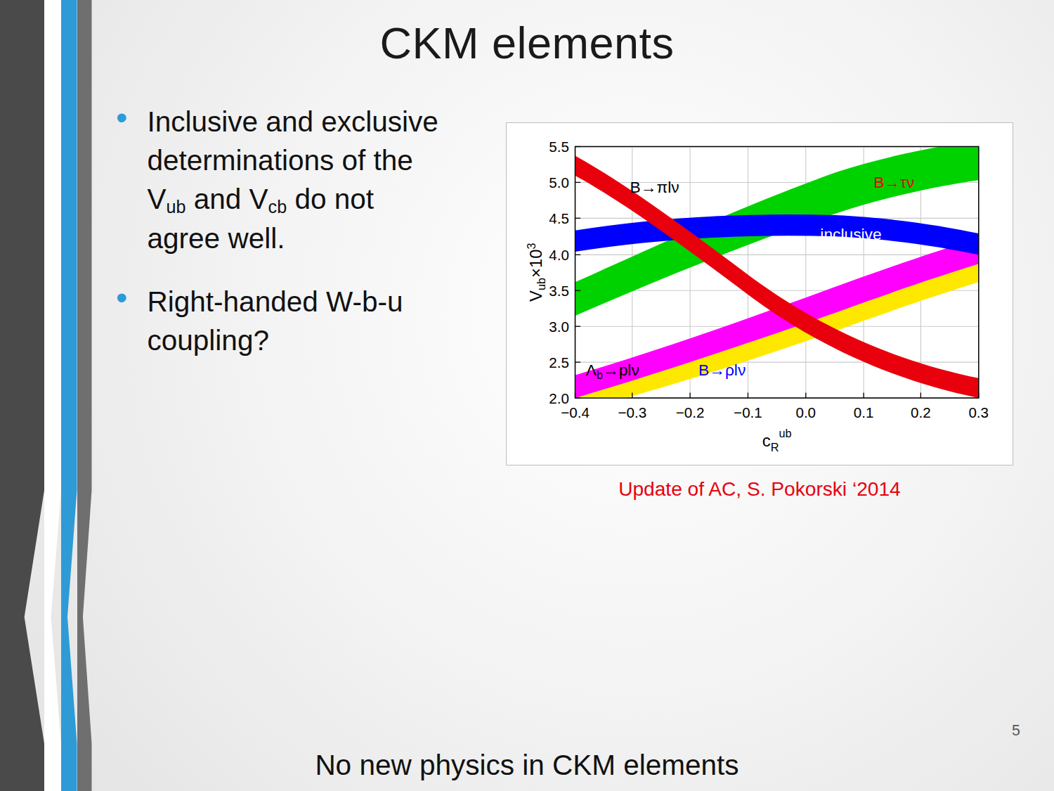CKM elements
Inclusive and exclusive determinations of the Vub and Vcb do not agree well.
Right-handed W-b-u coupling?
2.0 2.5 3.0 3.5 4.0 4.5 5.0 5.5 −0.4 −0.3 −0.2 −0.1 0.0 0.1 0.2 0.3 Vub×103 cRub B→πlν B→τν inclusive Λb→plν B→ρlν
Update of AC, S. Pokorski ‘2014
5
No new physics in CKM elements